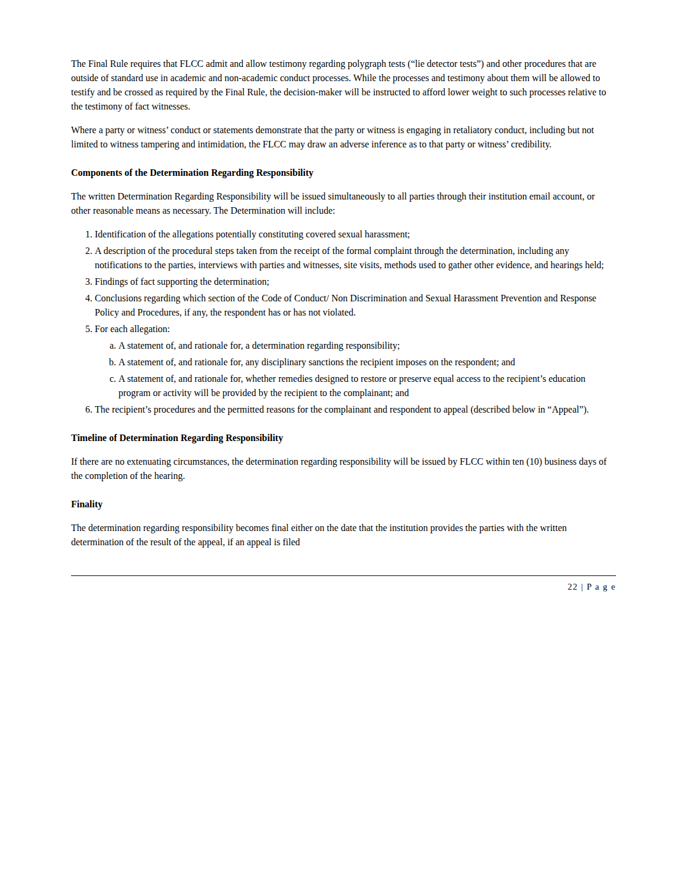The Final Rule requires that FLCC admit and allow testimony regarding polygraph tests (“lie detector tests”) and other procedures that are outside of standard use in academic and non-academic conduct processes. While the processes and testimony about them will be allowed to testify and be crossed as required by the Final Rule, the decision-maker will be instructed to afford lower weight to such processes relative to the testimony of fact witnesses.
Where a party or witness’ conduct or statements demonstrate that the party or witness is engaging in retaliatory conduct, including but not limited to witness tampering and intimidation, the FLCC may draw an adverse inference as to that party or witness’ credibility.
Components of the Determination Regarding Responsibility
The written Determination Regarding Responsibility will be issued simultaneously to all parties through their institution email account, or other reasonable means as necessary. The Determination will include:
Identification of the allegations potentially constituting covered sexual harassment;
A description of the procedural steps taken from the receipt of the formal complaint through the determination, including any notifications to the parties, interviews with parties and witnesses, site visits, methods used to gather other evidence, and hearings held;
Findings of fact supporting the determination;
Conclusions regarding which section of the Code of Conduct/ Non Discrimination and Sexual Harassment Prevention and Response Policy and Procedures, if any, the respondent has or has not violated.
For each allegation:
A statement of, and rationale for, a determination regarding responsibility;
A statement of, and rationale for, any disciplinary sanctions the recipient imposes on the respondent; and
A statement of, and rationale for, whether remedies designed to restore or preserve equal access to the recipient’s education program or activity will be provided by the recipient to the complainant; and
The recipient’s procedures and the permitted reasons for the complainant and respondent to appeal (described below in “Appeal”).
Timeline of Determination Regarding Responsibility
If there are no extenuating circumstances, the determination regarding responsibility will be issued by FLCC within ten (10) business days of the completion of the hearing.
Finality
The determination regarding responsibility becomes final either on the date that the institution provides the parties with the written determination of the result of the appeal, if an appeal is filed
22 | P a g e